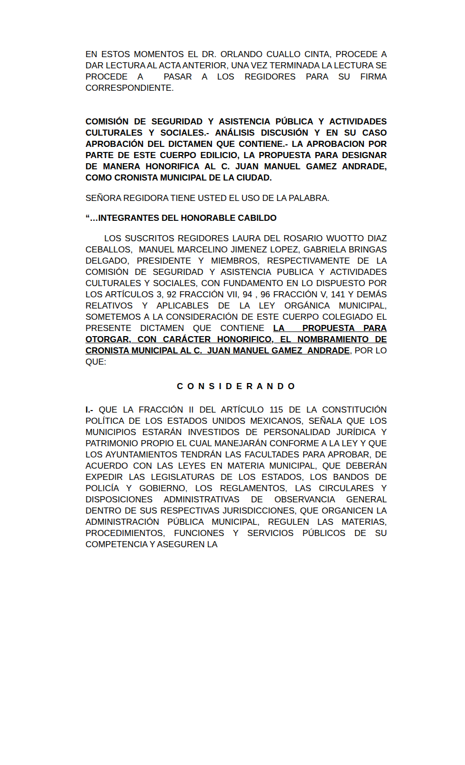EN ESTOS MOMENTOS EL DR. ORLANDO CUALLO CINTA, PROCEDE A DAR LECTURA AL ACTA ANTERIOR, UNA VEZ TERMINADA LA LECTURA SE PROCEDE A PASAR A LOS REGIDORES PARA SU FIRMA CORRESPONDIENTE.
COMISIÓN DE SEGURIDAD Y ASISTENCIA PÚBLICA Y ACTIVIDADES CULTURALES Y SOCIALES.- ANÁLISIS DISCUSIÓN Y EN SU CASO APROBACIÓN DEL DICTAMEN QUE CONTIENE.- LA APROBACION POR PARTE DE ESTE CUERPO EDILICIO, LA PROPUESTA PARA DESIGNAR DE MANERA HONORIFICA AL C. JUAN MANUEL GAMEZ ANDRADE, COMO CRONISTA MUNICIPAL DE LA CIUDAD.
SEÑORA REGIDORA TIENE USTED EL USO DE LA PALABRA.
“…INTEGRANTES DEL HONORABLE CABILDO
LOS SUSCRITOS REGIDORES LAURA DEL ROSARIO WUOTTO DIAZ CEBALLOS, MANUEL MARCELINO JIMENEZ LOPEZ, GABRIELA BRINGAS DELGADO, PRESIDENTE Y MIEMBROS, RESPECTIVAMENTE DE LA COMISIÓN DE SEGURIDAD Y ASISTENCIA PUBLICA Y ACTIVIDADES CULTURALES Y SOCIALES, CON FUNDAMENTO EN LO DISPUESTO POR LOS ARTÍCULOS 3, 92 FRACCIÓN VII, 94 , 96 FRACCIÓN V, 141 Y DEMÁS RELATIVOS Y APLICABLES DE LA LEY ORGÁNICA MUNICIPAL, SOMETEMOS A LA CONSIDERACIÓN DE ESTE CUERPO COLEGIADO EL PRESENTE DICTAMEN QUE CONTIENE LA PROPUESTA PARA OTORGAR, CON CARÁCTER HONORIFICO, EL NOMBRAMIENTO DE CRONISTA MUNICIPAL AL C. JUAN MANUEL GAMEZ ANDRADE, POR LO QUE:
C O N S I D E R A N D O
I.- QUE LA FRACCIÓN II DEL ARTÍCULO 115 DE LA CONSTITUCIÓN POLÍTICA DE LOS ESTADOS UNIDOS MEXICANOS, SEÑALA QUE LOS MUNICIPIOS ESTARÁN INVESTIDOS DE PERSONALIDAD JURÍDICA Y PATRIMONIO PROPIO EL CUAL MANEJARÁN CONFORME A LA LEY Y QUE LOS AYUNTAMIENTOS TENDRÁN LAS FACULTADES PARA APROBAR, DE ACUERDO CON LAS LEYES EN MATERIA MUNICIPAL, QUE DEBERÁN EXPEDIR LAS LEGISLATURAS DE LOS ESTADOS, LOS BANDOS DE POLICÍA Y GOBIERNO, LOS REGLAMENTOS, LAS CIRCULARES Y DISPOSICIONES ADMINISTRATIVAS DE OBSERVANCIA GENERAL DENTRO DE SUS RESPECTIVAS JURISDICCIONES, QUE ORGANICEN LA ADMINISTRACIÓN PÚBLICA MUNICIPAL, REGULEN LAS MATERIAS, PROCEDIMIENTOS, FUNCIONES Y SERVICIOS PÚBLICOS DE SU COMPETENCIA Y ASEGUREN LA